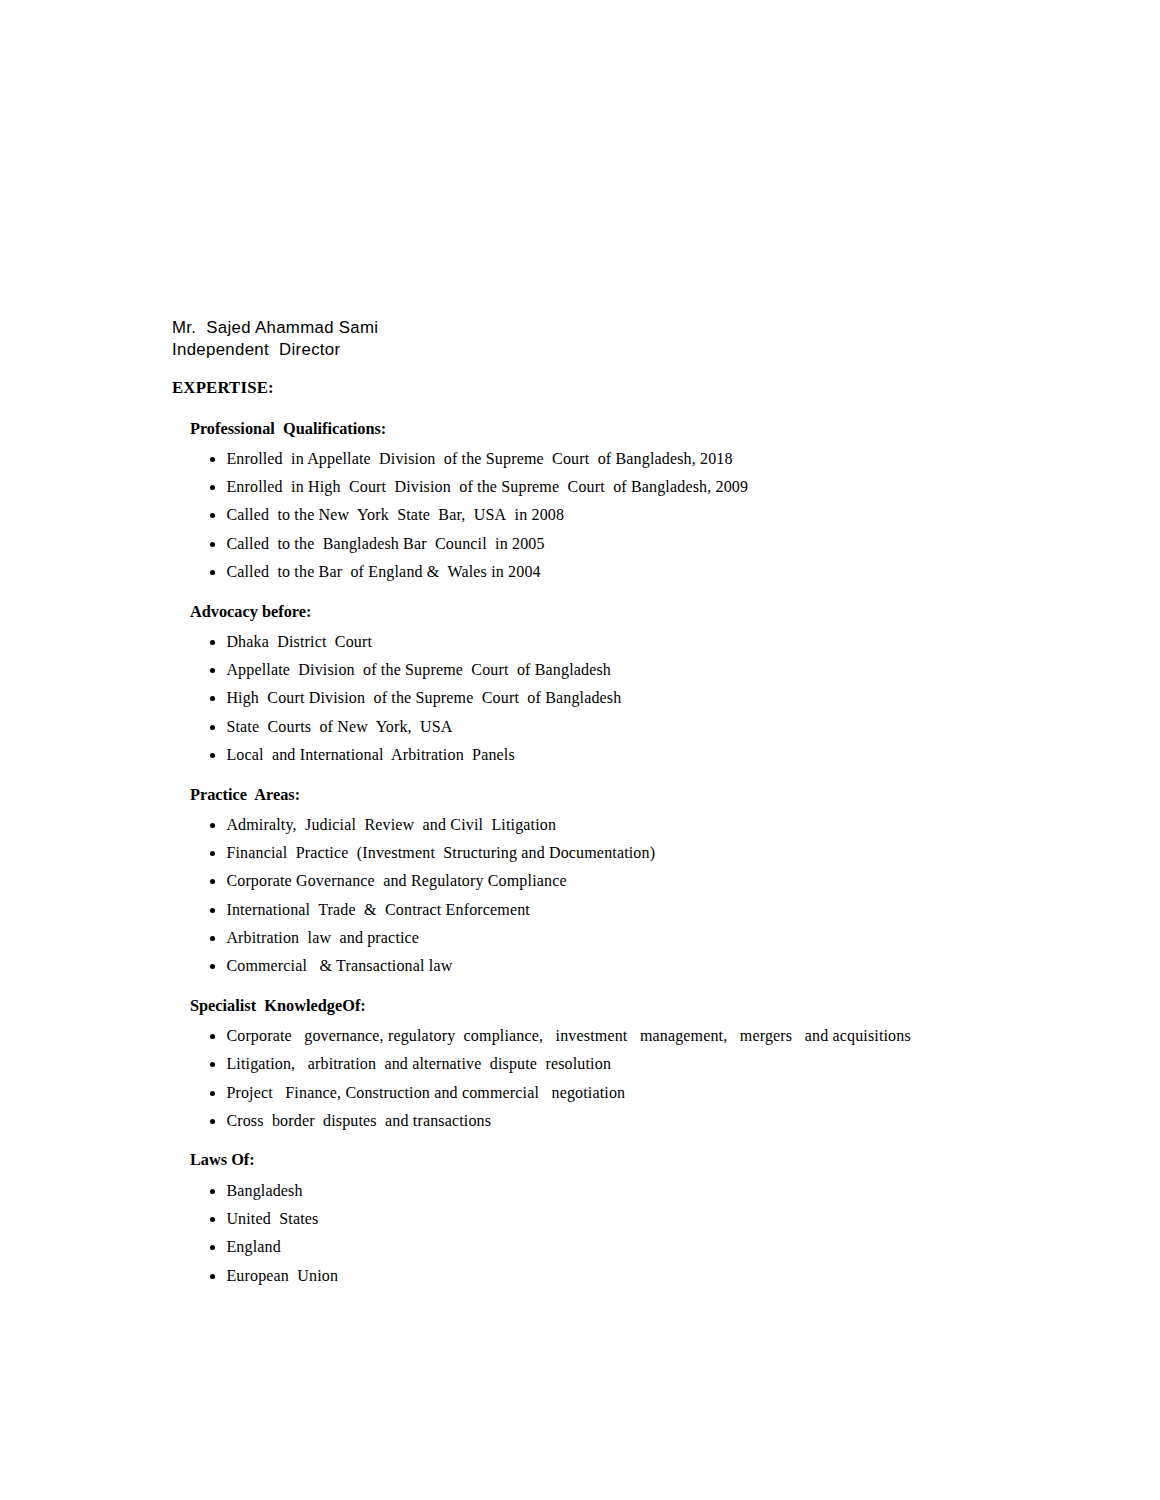Mr. Sajed Ahammad Sami
Independent Director
EXPERTISE:
Professional Qualifications:
Enrolled in Appellate Division of the Supreme Court of Bangladesh, 2018
Enrolled in High Court Division of the Supreme Court of Bangladesh, 2009
Called to the New York State Bar, USA in 2008
Called to the Bangladesh Bar Council in 2005
Called to the Bar of England & Wales in 2004
Advocacy before:
Dhaka District Court
Appellate Division of the Supreme Court of Bangladesh
High Court Division of the Supreme Court of Bangladesh
State Courts of New York, USA
Local and International Arbitration Panels
Practice Areas:
Admiralty, Judicial Review and Civil Litigation
Financial Practice (Investment Structuring and Documentation)
Corporate Governance and Regulatory Compliance
International Trade & Contract Enforcement
Arbitration law and practice
Commercial & Transactional law
Specialist KnowledgeOf:
Corporate governance, regulatory compliance, investment management, mergers and acquisitions
Litigation, arbitration and alternative dispute resolution
Project Finance, Construction and commercial negotiation
Cross border disputes and transactions
Laws Of:
Bangladesh
United States
England
European Union